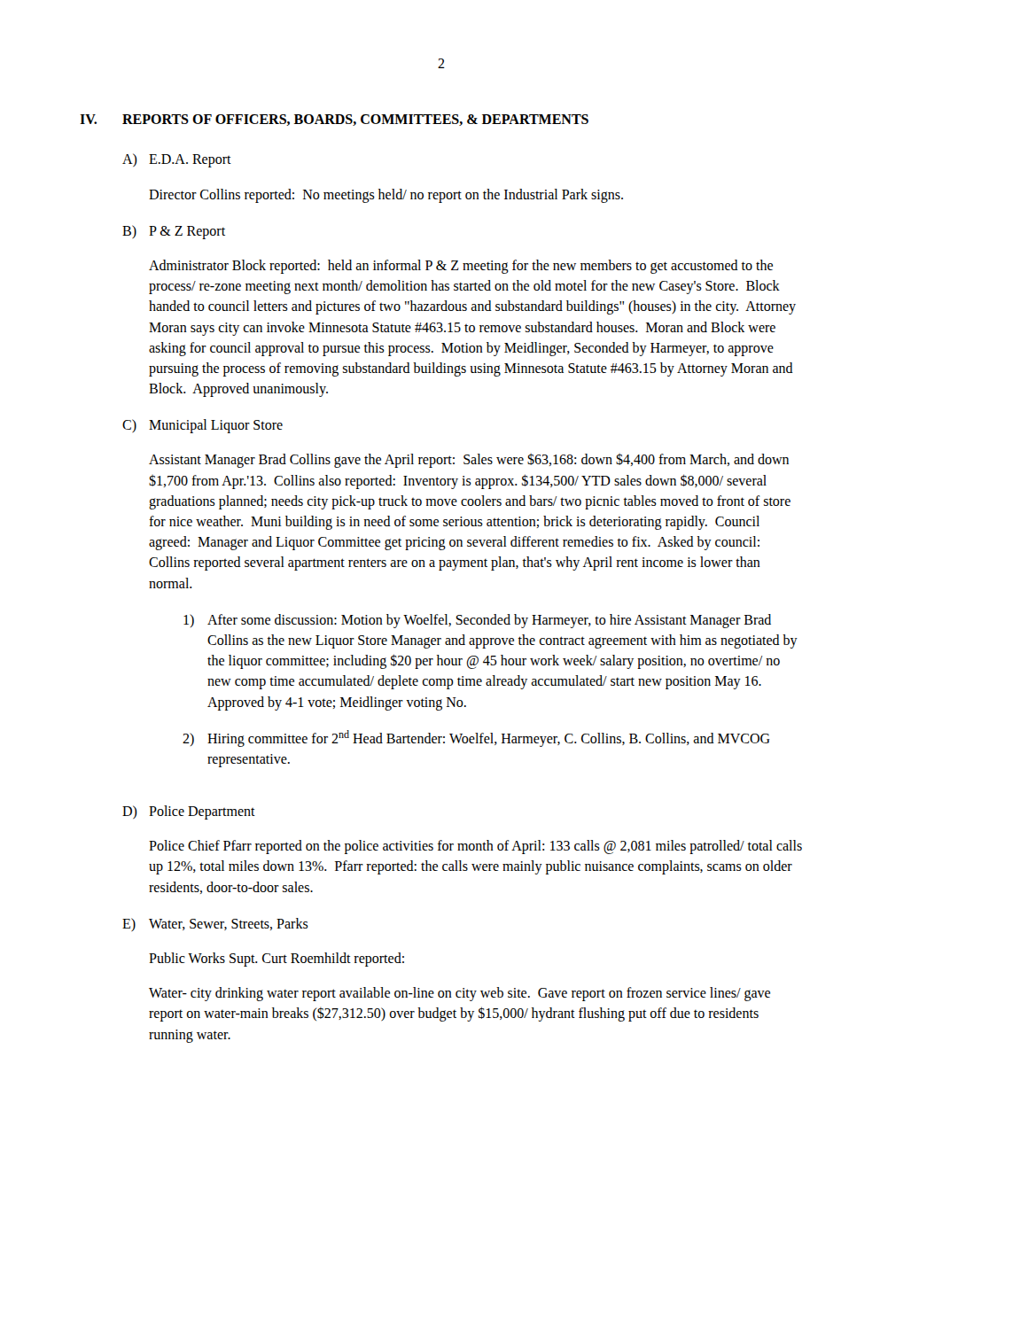2
IV. REPORTS OF OFFICERS, BOARDS, COMMITTEES, & DEPARTMENTS
A)
E.D.A. Report
Director Collins reported: No meetings held/ no report on the Industrial Park signs.
B)
P & Z Report
Administrator Block reported: held an informal P & Z meeting for the new members to get accustomed to the process/ re-zone meeting next month/ demolition has started on the old motel for the new Casey's Store. Block handed to council letters and pictures of two "hazardous and substandard buildings" (houses) in the city. Attorney Moran says city can invoke Minnesota Statute #463.15 to remove substandard houses. Moran and Block were asking for council approval to pursue this process. Motion by Meidlinger, Seconded by Harmeyer, to approve pursuing the process of removing substandard buildings using Minnesota Statute #463.15 by Attorney Moran and Block. Approved unanimously.
C)
Municipal Liquor Store
Assistant Manager Brad Collins gave the April report: Sales were $63,168: down $4,400 from March, and down $1,700 from Apr.'13. Collins also reported: Inventory is approx. $134,500/ YTD sales down $8,000/ several graduations planned; needs city pick-up truck to move coolers and bars/ two picnic tables moved to front of store for nice weather. Muni building is in need of some serious attention; brick is deteriorating rapidly. Council agreed: Manager and Liquor Committee get pricing on several different remedies to fix. Asked by council: Collins reported several apartment renters are on a payment plan, that's why April rent income is lower than normal.
1)
After some discussion: Motion by Woelfel, Seconded by Harmeyer, to hire Assistant Manager Brad Collins as the new Liquor Store Manager and approve the contract agreement with him as negotiated by the liquor committee; including $20 per hour @ 45 hour work week/ salary position, no overtime/ no new comp time accumulated/ deplete comp time already accumulated/ start new position May 16. Approved by 4-1 vote; Meidlinger voting No.
2)
Hiring committee for 2nd Head Bartender: Woelfel, Harmeyer, C. Collins, B. Collins, and MVCOG representative.
D)
Police Department
Police Chief Pfarr reported on the police activities for month of April: 133 calls @ 2,081 miles patrolled/ total calls up 12%, total miles down 13%. Pfarr reported: the calls were mainly public nuisance complaints, scams on older residents, door-to-door sales.
E)
Water, Sewer, Streets, Parks
Public Works Supt. Curt Roemhildt reported:
Water- city drinking water report available on-line on city web site. Gave report on frozen service lines/ gave report on water-main breaks ($27,312.50) over budget by $15,000/ hydrant flushing put off due to residents running water.